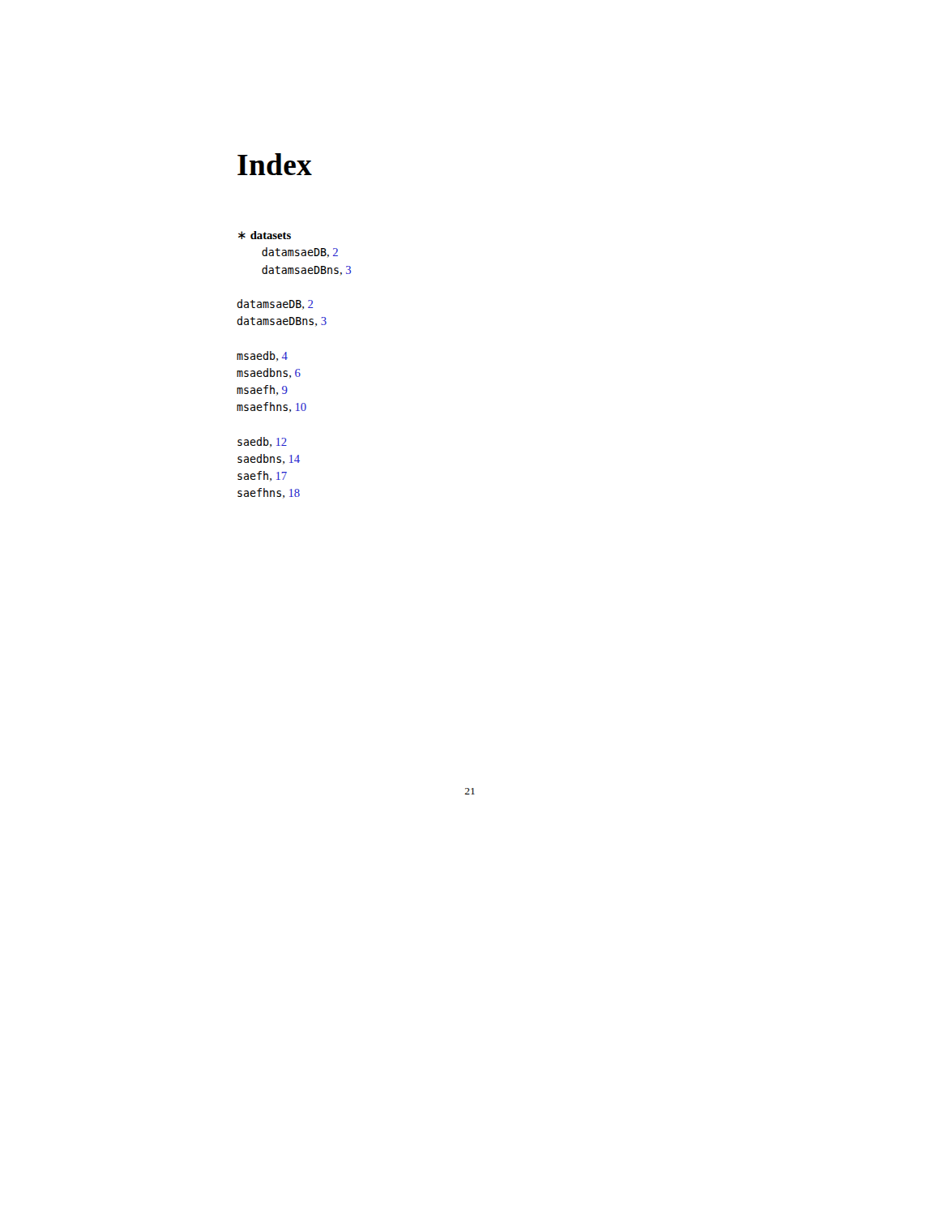Index
∗ datasets
datamsaeDB, 2
datamsaeDBns, 3
datamsaeDB, 2
datamsaeDBns, 3
msaedb, 4
msaedbns, 6
msaefh, 9
msaefhns, 10
saedb, 12
saedbns, 14
saefh, 17
saefhns, 18
21